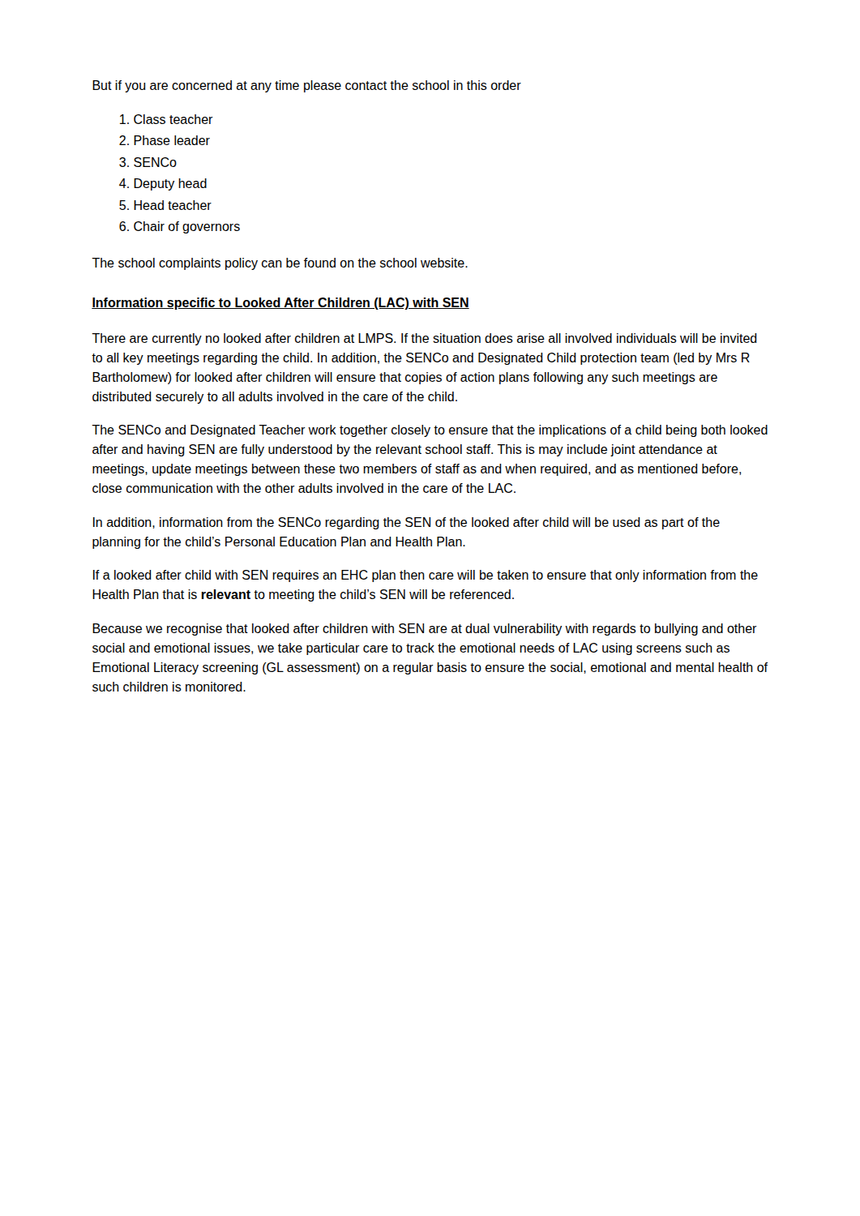But if you are concerned at any time please contact the school in this order
Class teacher
Phase leader
SENCo
Deputy head
Head teacher
Chair of governors
The school complaints policy can be found on the school website.
Information specific to Looked After Children (LAC) with SEN
There are currently no looked after children at LMPS. If the situation does arise all involved individuals will be invited to all key meetings regarding the child. In addition, the SENCo and Designated Child protection team (led by Mrs R Bartholomew) for looked after children will ensure that copies of action plans following any such meetings are distributed securely to all adults involved in the care of the child.
The SENCo and Designated Teacher work together closely to ensure that the implications of a child being both looked after and having SEN are fully understood by the relevant school staff. This is may include joint attendance at meetings, update meetings between these two members of staff as and when required, and as mentioned before, close communication with the other adults involved in the care of the LAC.
In addition, information from the SENCo regarding the SEN of the looked after child will be used as part of the planning for the child’s Personal Education Plan and Health Plan.
If a looked after child with SEN requires an EHC plan then care will be taken to ensure that only information from the Health Plan that is relevant to meeting the child’s SEN will be referenced.
Because we recognise that looked after children with SEN are at dual vulnerability with regards to bullying and other social and emotional issues, we take particular care to track the emotional needs of LAC using screens such as Emotional Literacy screening (GL assessment) on a regular basis to ensure the social, emotional and mental health of such children is monitored.